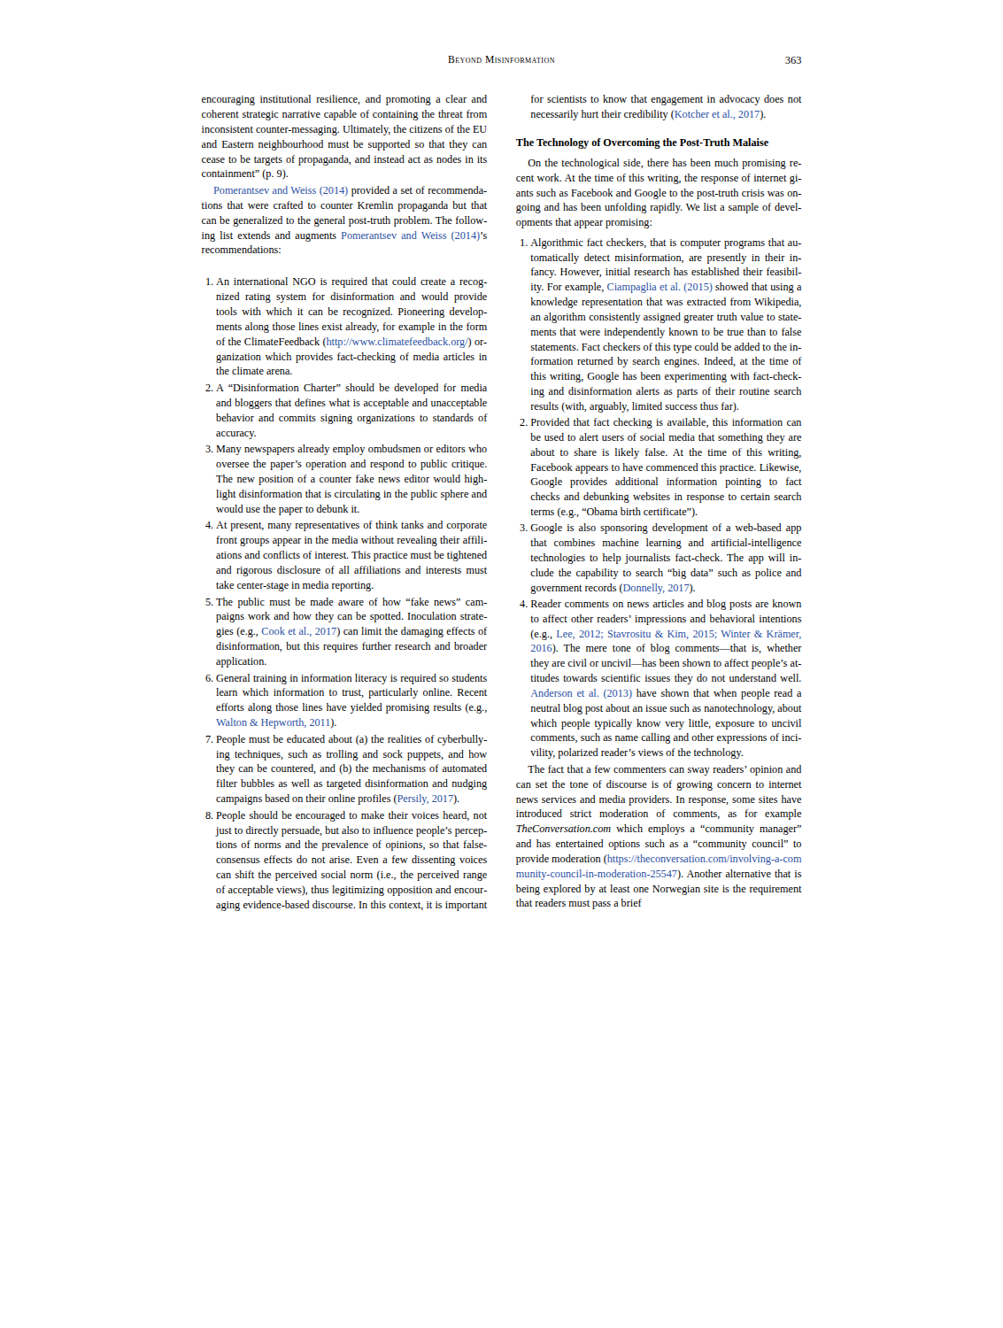Beyond Misinformation 363
encouraging institutional resilience, and promoting a clear and coherent strategic narrative capable of containing the threat from inconsistent counter-messaging. Ultimately, the citizens of the EU and Eastern neighbourhood must be supported so that they can cease to be targets of propaganda, and instead act as nodes in its containment” (p. 9).
Pomerantsev and Weiss (2014) provided a set of recommendations that were crafted to counter Kremlin propaganda but that can be generalized to the general post-truth problem. The following list extends and augments Pomerantsev and Weiss (2014)’s recommendations:
An international NGO is required that could create a recognized rating system for disinformation and would provide tools with which it can be recognized. Pioneering developments along those lines exist already, for example in the form of the ClimateFeedback (http://www.climatefeedback.org/) organization which provides fact-checking of media articles in the climate arena.
A “Disinformation Charter” should be developed for media and bloggers that defines what is acceptable and unacceptable behavior and commits signing organizations to standards of accuracy.
Many newspapers already employ ombudsmen or editors who oversee the paper’s operation and respond to public critique. The new position of a counter fake news editor would highlight disinformation that is circulating in the public sphere and would use the paper to debunk it.
At present, many representatives of think tanks and corporate front groups appear in the media without revealing their affiliations and conflicts of interest. This practice must be tightened and rigorous disclosure of all affiliations and interests must take center-stage in media reporting.
The public must be made aware of how “fake news” campaigns work and how they can be spotted. Inoculation strategies (e.g., Cook et al., 2017) can limit the damaging effects of disinformation, but this requires further research and broader application.
General training in information literacy is required so students learn which information to trust, particularly online. Recent efforts along those lines have yielded promising results (e.g., Walton & Hepworth, 2011).
People must be educated about (a) the realities of cyberbullying techniques, such as trolling and sock puppets, and how they can be countered, and (b) the mechanisms of automated filter bubbles as well as targeted disinformation and nudging campaigns based on their online profiles (Persily, 2017).
People should be encouraged to make their voices heard, not just to directly persuade, but also to influence people’s perceptions of norms and the prevalence of opinions, so that false-consensus effects do not arise. Even a few dissenting voices can shift the perceived social norm (i.e., the perceived range of acceptable views), thus legitimizing opposition and encouraging evidence-based discourse. In this context, it is important for scientists to know that engagement in advocacy does not necessarily hurt their credibility (Kotcher et al., 2017).
The Technology of Overcoming the Post-Truth Malaise
On the technological side, there has been much promising recent work. At the time of this writing, the response of internet giants such as Facebook and Google to the post-truth crisis was ongoing and has been unfolding rapidly. We list a sample of developments that appear promising:
Algorithmic fact checkers, that is computer programs that automatically detect misinformation, are presently in their infancy. However, initial research has established their feasibility. For example, Ciampaglia et al. (2015) showed that using a knowledge representation that was extracted from Wikipedia, an algorithm consistently assigned greater truth value to statements that were independently known to be true than to false statements. Fact checkers of this type could be added to the information returned by search engines. Indeed, at the time of this writing, Google has been experimenting with fact-checking and disinformation alerts as parts of their routine search results (with, arguably, limited success thus far).
Provided that fact checking is available, this information can be used to alert users of social media that something they are about to share is likely false. At the time of this writing, Facebook appears to have commenced this practice. Likewise, Google provides additional information pointing to fact checks and debunking websites in response to certain search terms (e.g., “Obama birth certificate”).
Google is also sponsoring development of a web-based app that combines machine learning and artificial-intelligence technologies to help journalists fact-check. The app will include the capability to search “big data” such as police and government records (Donnelly, 2017).
Reader comments on news articles and blog posts are known to affect other readers’ impressions and behavioral intentions (e.g., Lee, 2012; Stavrositu & Kim, 2015; Winter & Krämer, 2016). The mere tone of blog comments—that is, whether they are civil or uncivil—has been shown to affect people’s attitudes towards scientific issues they do not understand well. Anderson et al. (2013) have shown that when people read a neutral blog post about an issue such as nanotechnology, about which people typically know very little, exposure to uncivil comments, such as name calling and other expressions of incivility, polarized reader’s views of the technology.
The fact that a few commenters can sway readers’ opinion and can set the tone of discourse is of growing concern to internet news services and media providers. In response, some sites have introduced strict moderation of comments, as for example TheConversation.com which employs a “community manager” and has entertained options such as a “community council” to provide moderation (https://theconversation.com/involving-a-community-council-in-moderation-25547). Another alternative that is being explored by at least one Norwegian site is the requirement that readers must pass a brief